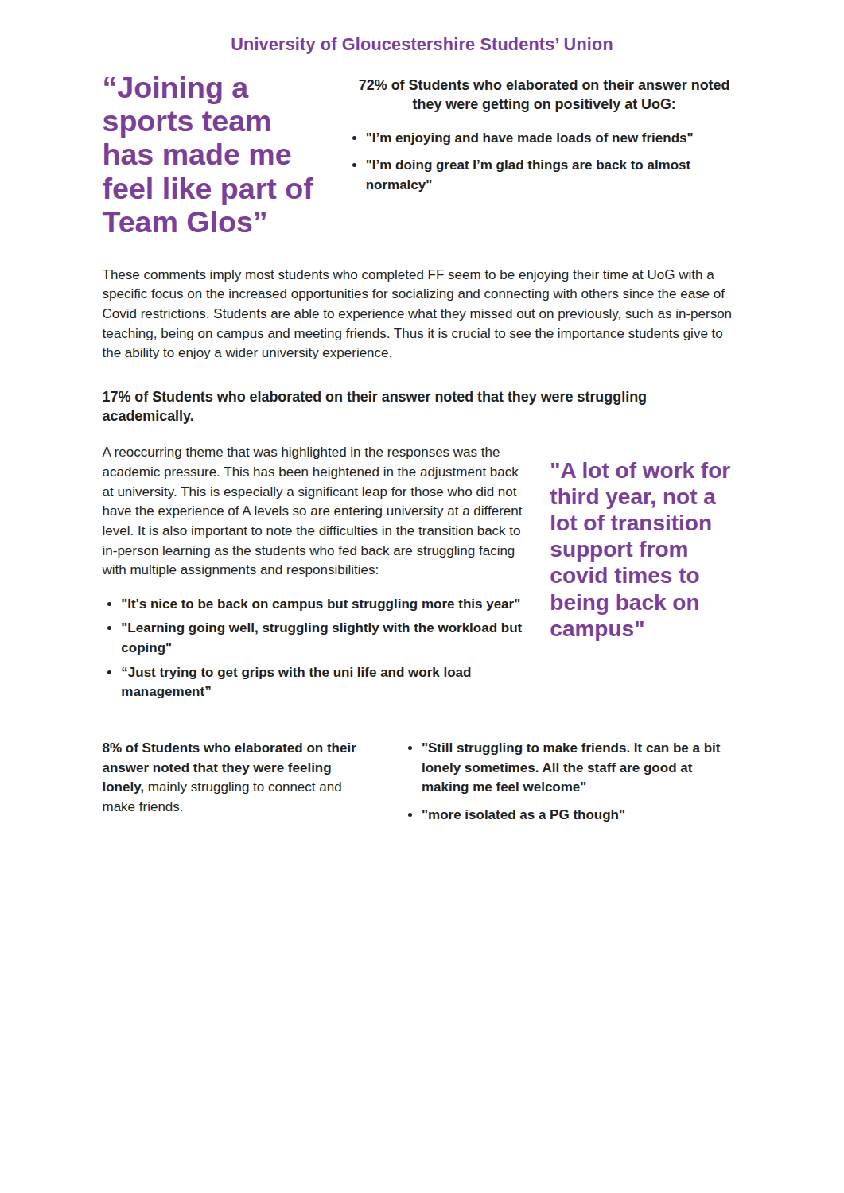University of Gloucestershire Students’ Union
“Joining a sports team has made me feel like part of Team Glos”
72% of Students who elaborated on their answer noted they were getting on positively at UoG:
"I’m enjoying and have made loads of new friends"
"I’m doing great I’m glad things are back to almost normalcy"
These comments imply most students who completed FF seem to be enjoying their time at UoG with a specific focus on the increased opportunities for socializing and connecting with others since the ease of Covid restrictions. Students are able to experience what they missed out on previously, such as in-person teaching, being on campus and meeting friends. Thus it is crucial to see the importance students give to the ability to enjoy a wider university experience.
17% of Students who elaborated on their answer noted that they were struggling academically.
A reoccurring theme that was highlighted in the responses was the academic pressure. This has been heightened in the adjustment back at university. This is especially a significant leap for those who did not have the experience of A levels so are entering university at a different level. It is also important to note the difficulties in the transition back to in-person learning as the students who fed back are struggling facing with multiple assignments and responsibilities:
"It's nice to be back on campus but struggling more this year"
"Learning going well, struggling slightly with the workload but coping"
“Just trying to get grips with the uni life and work load management”
"A lot of work for third year, not a lot of transition support from covid times to being back on campus"
8% of Students who elaborated on their answer noted that they were feeling lonely, mainly struggling to connect and make friends.
"Still struggling to make friends. It can be a bit lonely sometimes. All the staff are good at making me feel welcome"
"more isolated as a PG though"